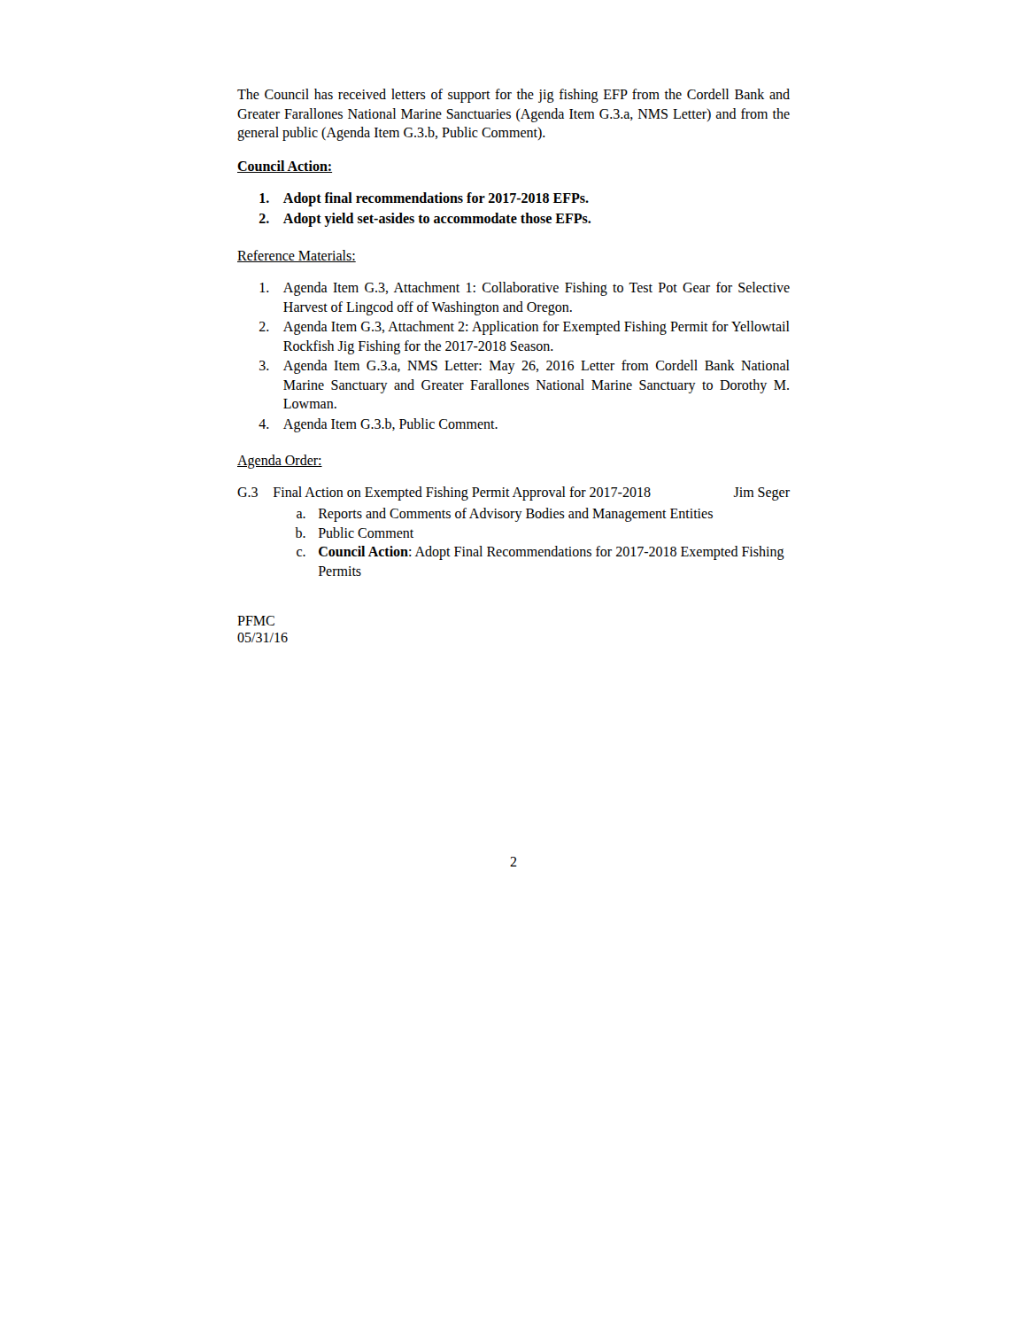The Council has received letters of support for the jig fishing EFP from the Cordell Bank and Greater Farallones National Marine Sanctuaries (Agenda Item G.3.a, NMS Letter) and from the general public (Agenda Item G.3.b, Public Comment).
Council Action:
Adopt final recommendations for 2017-2018 EFPs.
Adopt yield set-asides to accommodate those EFPs.
Reference Materials:
Agenda Item G.3, Attachment 1: Collaborative Fishing to Test Pot Gear for Selective Harvest of Lingcod off of Washington and Oregon.
Agenda Item G.3, Attachment 2: Application for Exempted Fishing Permit for Yellowtail Rockfish Jig Fishing for the 2017-2018 Season.
Agenda Item G.3.a, NMS Letter: May 26, 2016 Letter from Cordell Bank National Marine Sanctuary and Greater Farallones National Marine Sanctuary to Dorothy M. Lowman.
Agenda Item G.3.b, Public Comment.
Agenda Order:
G.3
Final Action on Exempted Fishing Permit Approval for 2017-2018
Jim Seger
Reports and Comments of Advisory Bodies and Management Entities
Public Comment
Council Action: Adopt Final Recommendations for 2017-2018 Exempted Fishing Permits
PFMC
05/31/16
2